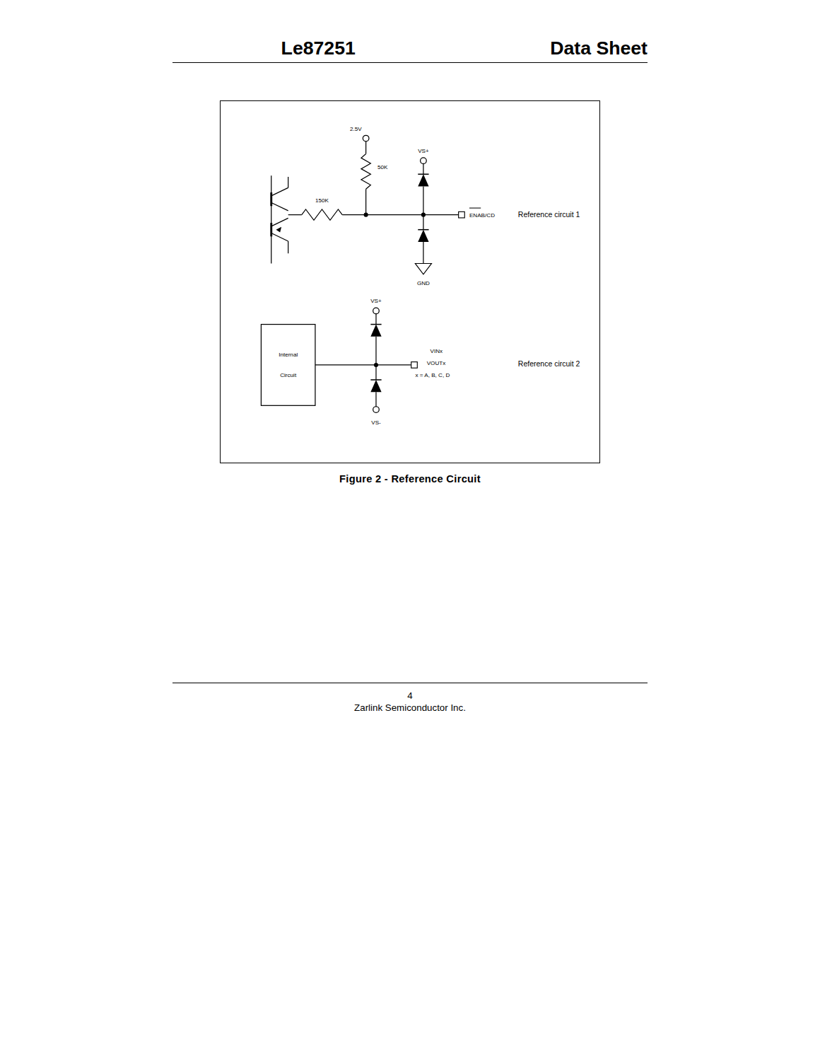Le87251
Data Sheet
2.5V 50K 150K VS+ GND ENAB/CD Reference circuit 1 Internal Circuit VS+ VS- VINx VOUTx x = A, B, C, D Reference circuit 2
Figure 2 - Reference Circuit
4
Zarlink Semiconductor Inc.